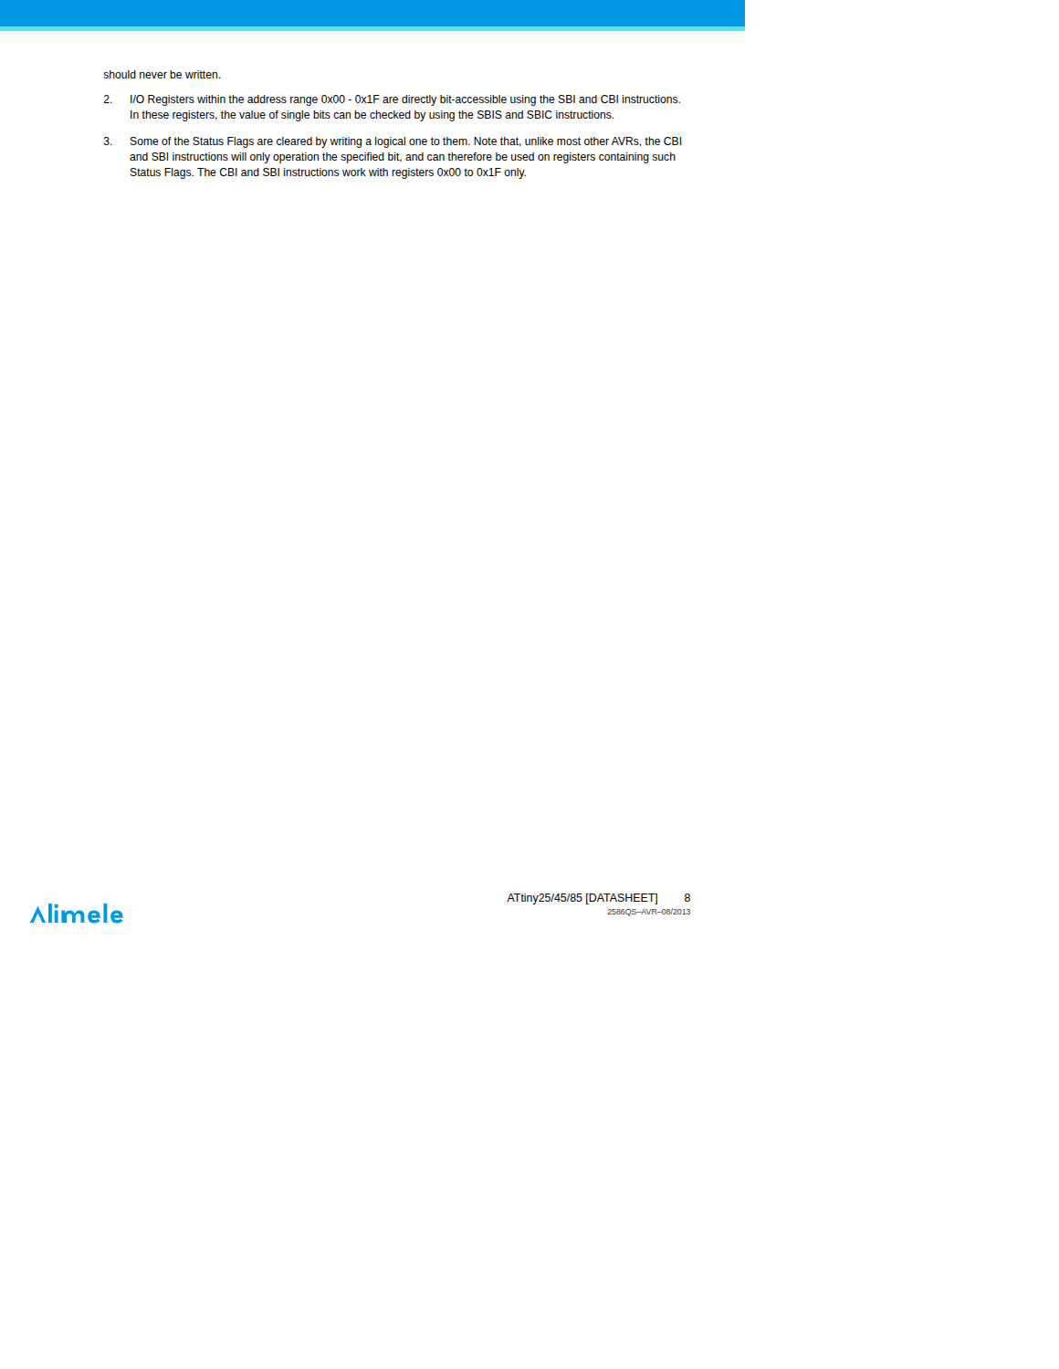should never be written.
I/O Registers within the address range 0x00 - 0x1F are directly bit-accessible using the SBI and CBI instructions. In these registers, the value of single bits can be checked by using the SBIS and SBIC instructions.
Some of the Status Flags are cleared by writing a logical one to them. Note that, unlike most other AVRs, the CBI and SBI instructions will only operation the specified bit, and can therefore be used on registers containing such Status Flags. The CBI and SBI instructions work with registers 0x00 to 0x1F only.
ATtiny25/45/85 [DATASHEET]8
2586QS–AVR–08/2013